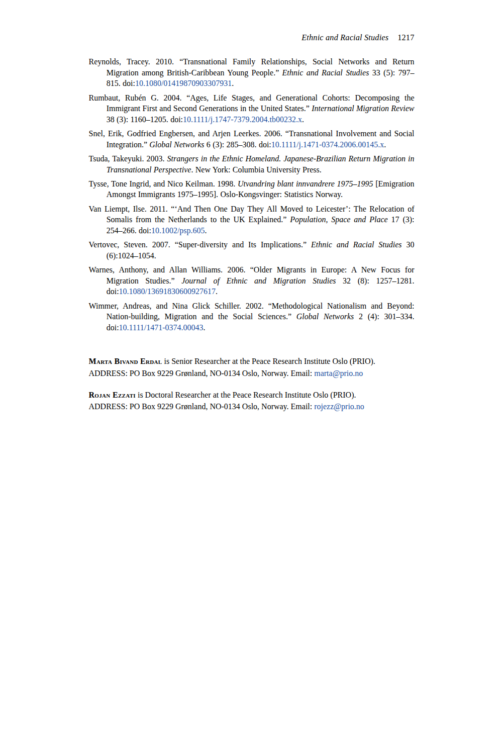Ethnic and Racial Studies 1217
Reynolds, Tracey. 2010. “Transnational Family Relationships, Social Networks and Return Migration among British-Caribbean Young People.” Ethnic and Racial Studies 33 (5): 797–815. doi:10.1080/01419870903307931.
Rumbaut, Rubén G. 2004. “Ages, Life Stages, and Generational Cohorts: Decomposing the Immigrant First and Second Generations in the United States.” International Migration Review 38 (3): 1160–1205. doi:10.1111/j.1747-7379.2004.tb00232.x.
Snel, Erik, Godfried Engbersen, and Arjen Leerkes. 2006. “Transnational Involvement and Social Integration.” Global Networks 6 (3): 285–308. doi:10.1111/j.1471-0374.2006.00145.x.
Tsuda, Takeyuki. 2003. Strangers in the Ethnic Homeland. Japanese-Brazilian Return Migration in Transnational Perspective. New York: Columbia University Press.
Tysse, Tone Ingrid, and Nico Keilman. 1998. Utvandring blant innvandrere 1975–1995 [Emigration Amongst Immigrants 1975–1995]. Oslo-Kongsvinger: Statistics Norway.
Van Liempt, Ilse. 2011. “‘And Then One Day They All Moved to Leicester’: The Relocation of Somalis from the Netherlands to the UK Explained.” Population, Space and Place 17 (3): 254–266. doi:10.1002/psp.605.
Vertovec, Steven. 2007. “Super-diversity and Its Implications.” Ethnic and Racial Studies 30 (6):1024–1054.
Warnes, Anthony, and Allan Williams. 2006. “Older Migrants in Europe: A New Focus for Migration Studies.” Journal of Ethnic and Migration Studies 32 (8): 1257–1281. doi:10.1080/13691830600927617.
Wimmer, Andreas, and Nina Glick Schiller. 2002. “Methodological Nationalism and Beyond: Nation-building, Migration and the Social Sciences.” Global Networks 2 (4): 301–334. doi:10.1111/1471-0374.00043.
Marta Bivand Erdal is Senior Researcher at the Peace Research Institute Oslo (PRIO). ADDRESS: PO Box 9229 Grønland, NO-0134 Oslo, Norway. Email: marta@prio.no
Rojan Ezzati is Doctoral Researcher at the Peace Research Institute Oslo (PRIO). ADDRESS: PO Box 9229 Grønland, NO-0134 Oslo, Norway. Email: rojezz@prio.no